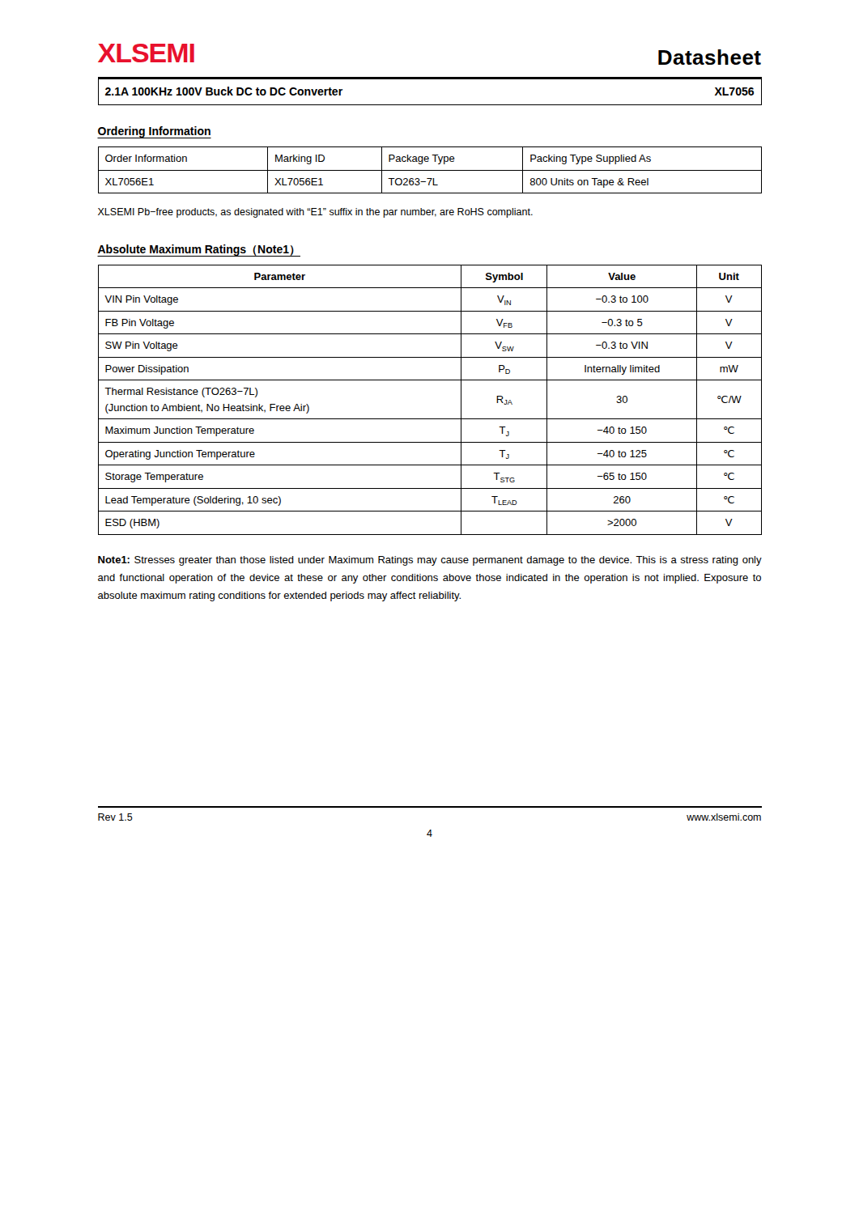XLSEMI
Datasheet
2.1A 100KHz 100V Buck DC to DC Converter XL7056
Ordering Information
| Order Information | Marking ID | Package Type | Packing Type Supplied As |
| --- | --- | --- | --- |
| XL7056E1 | XL7056E1 | TO263−7L | 800 Units on Tape & Reel |
XLSEMI Pb−free products, as designated with “E1” suffix in the par number, are RoHS compliant.
Absolute Maximum Ratings（Note1）
| Parameter | Symbol | Value | Unit |
| --- | --- | --- | --- |
| VIN Pin Voltage | V IN | −0.3 to 100 | V |
| FB Pin Voltage | V FB | −0.3 to 5 | V |
| SW Pin Voltage | V SW | −0.3 to VIN | V |
| Power Dissipation | P D | Internally limited | mW |
| Thermal Resistance (TO263−7L) (Junction to Ambient, No Heatsink, Free Air) | R JA | 30 | ℃/W |
| Maximum Junction Temperature | T J | −40 to 150 | ℃ |
| Operating Junction Temperature | T J | −40 to 125 | ℃ |
| Storage Temperature | T STG | −65 to 150 | ℃ |
| Lead Temperature (Soldering, 10 sec) | T LEAD | 260 | ℃ |
| ESD (HBM) | | >2000 | V |
Note1: Stresses greater than those listed under Maximum Ratings may cause permanent damage to the device. This is a stress rating only and functional operation of the device at these or any other conditions above those indicated in the operation is not implied. Exposure to absolute maximum rating conditions for extended periods may affect reliability.
Rev 1.5 www.xlsemi.com
4